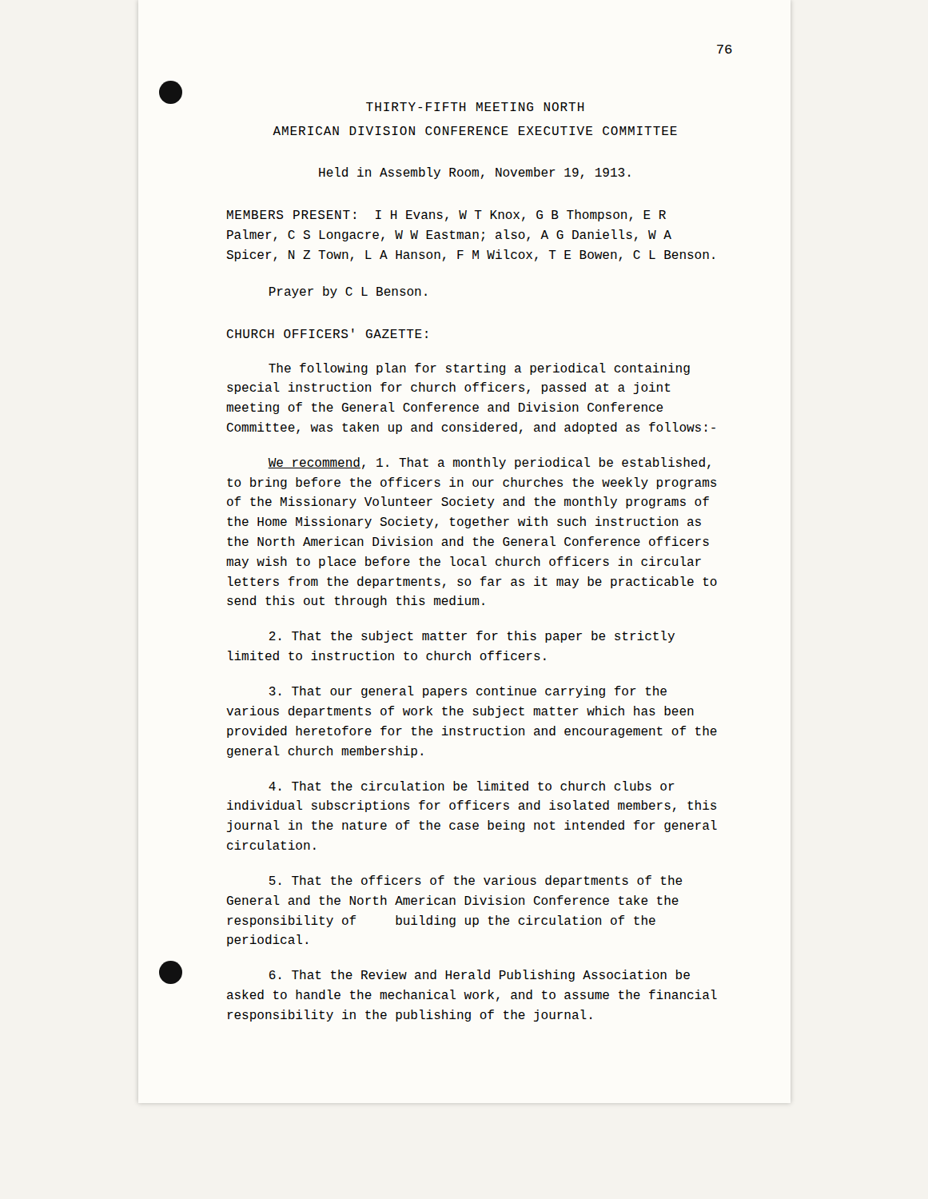76
THIRTY-FIFTH MEETING NORTH
AMERICAN DIVISION CONFERENCE EXECUTIVE COMMITTEE
Held in Assembly Room, November 19, 1913.
MEMBERS PRESENT: I H Evans, W T Knox, G B Thompson, E R Palmer, C S Longacre, W W Eastman; also, A G Daniells, W A Spicer, N Z Town, L A Hanson, F M Wilcox, T E Bowen, C L Benson.
Prayer by C L Benson.
CHURCH OFFICERS' GAZETTE:
The following plan for starting a periodical containing special instruction for church officers, passed at a joint meeting of the General Conference and Division Conference Committee, was taken up and considered, and adopted as follows:-
We recommend, 1. That a monthly periodical be established, to bring before the officers in our churches the weekly programs of the Missionary Volunteer Society and the monthly programs of the Home Missionary Society, together with such instruction as the North American Division and the General Conference officers may wish to place before the local church officers in circular letters from the departments, so far as it may be practicable to send this out through this medium.
2. That the subject matter for this paper be strictly limited to instruction to church officers.
3. That our general papers continue carrying for the various departments of work the subject matter which has been provided heretofore for the instruction and encouragement of the general church membership.
4. That the circulation be limited to church clubs or individual subscriptions for officers and isolated members, this journal in the nature of the case being not intended for general circulation.
5. That the officers of the various departments of the General and the North American Division Conference take the responsibility of building up the circulation of the periodical.
6. That the Review and Herald Publishing Association be asked to handle the mechanical work, and to assume the financial responsibility in the publishing of the journal.